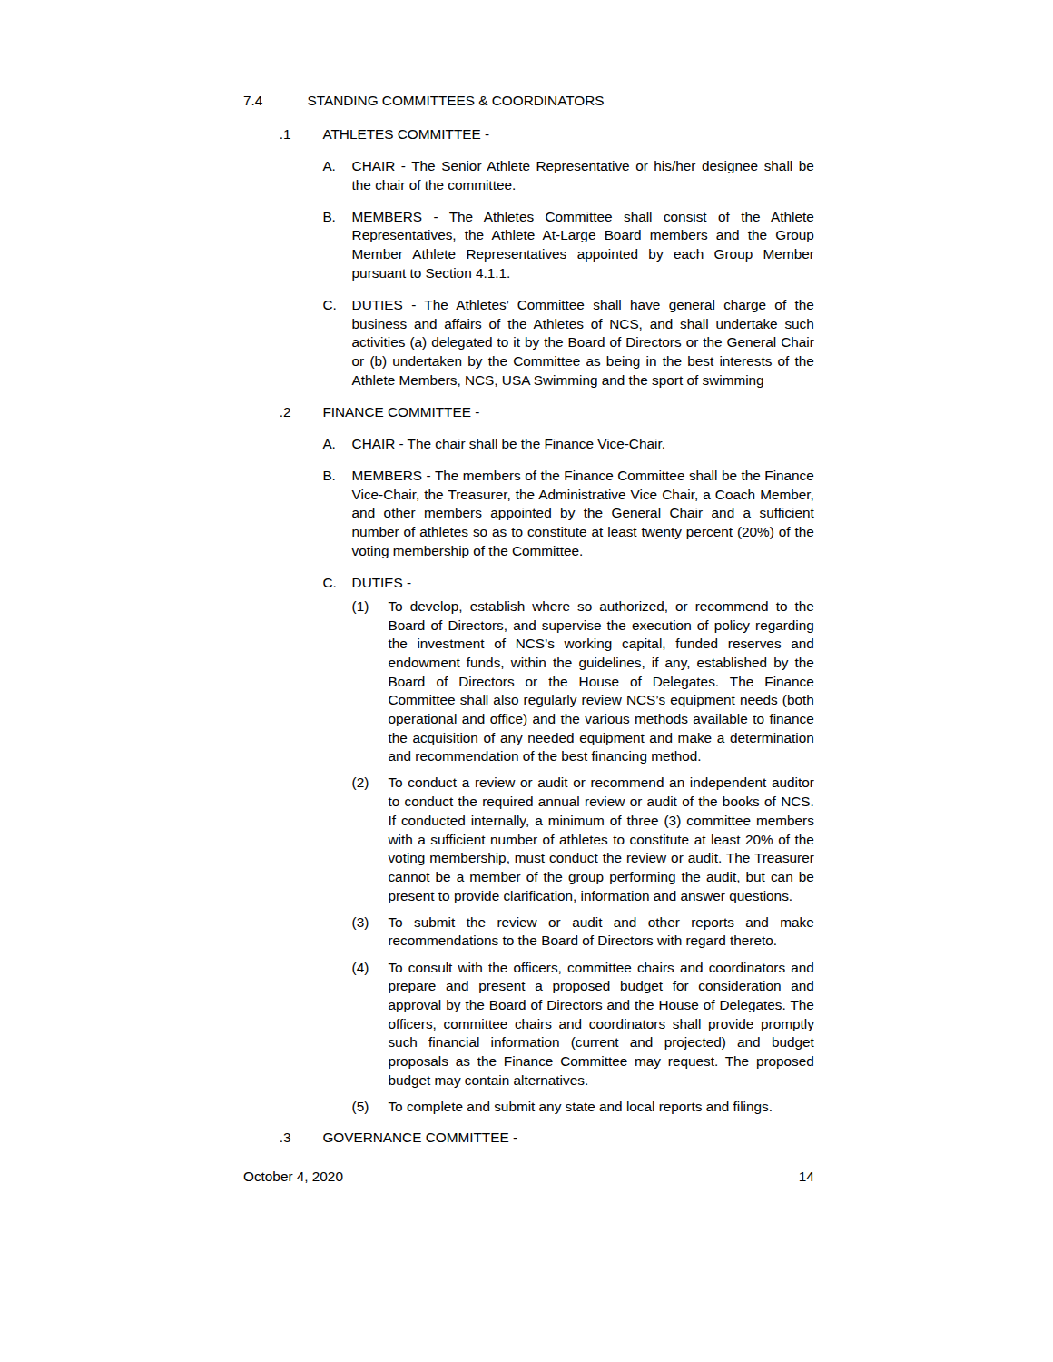7.4 STANDING COMMITTEES & COORDINATORS
.1 ATHLETES COMMITTEE -
A. CHAIR - The Senior Athlete Representative or his/her designee shall be the chair of the committee.
B. MEMBERS - The Athletes Committee shall consist of the Athlete Representatives, the Athlete At-Large Board members and the Group Member Athlete Representatives appointed by each Group Member pursuant to Section 4.1.1.
C. DUTIES - The Athletes’ Committee shall have general charge of the business and affairs of the Athletes of NCS, and shall undertake such activities (a) delegated to it by the Board of Directors or the General Chair or (b) undertaken by the Committee as being in the best interests of the Athlete Members, NCS, USA Swimming and the sport of swimming
.2 FINANCE COMMITTEE -
A. CHAIR - The chair shall be the Finance Vice-Chair.
B. MEMBERS - The members of the Finance Committee shall be the Finance Vice-Chair, the Treasurer, the Administrative Vice Chair, a Coach Member, and other members appointed by the General Chair and a sufficient number of athletes so as to constitute at least twenty percent (20%) of the voting membership of the Committee.
C. DUTIES -
(1) To develop, establish where so authorized, or recommend to the Board of Directors, and supervise the execution of policy regarding the investment of NCS’s working capital, funded reserves and endowment funds, within the guidelines, if any, established by the Board of Directors or the House of Delegates. The Finance Committee shall also regularly review NCS’s equipment needs (both operational and office) and the various methods available to finance the acquisition of any needed equipment and make a determination and recommendation of the best financing method.
(2) To conduct a review or audit or recommend an independent auditor to conduct the required annual review or audit of the books of NCS. If conducted internally, a minimum of three (3) committee members with a sufficient number of athletes to constitute at least 20% of the voting membership, must conduct the review or audit. The Treasurer cannot be a member of the group performing the audit, but can be present to provide clarification, information and answer questions.
(3) To submit the review or audit and other reports and make recommendations to the Board of Directors with regard thereto.
(4) To consult with the officers, committee chairs and coordinators and prepare and present a proposed budget for consideration and approval by the Board of Directors and the House of Delegates. The officers, committee chairs and coordinators shall provide promptly such financial information (current and projected) and budget proposals as the Finance Committee may request. The proposed budget may contain alternatives.
(5) To complete and submit any state and local reports and filings.
.3 GOVERNANCE COMMITTEE -
October 4, 2020 14